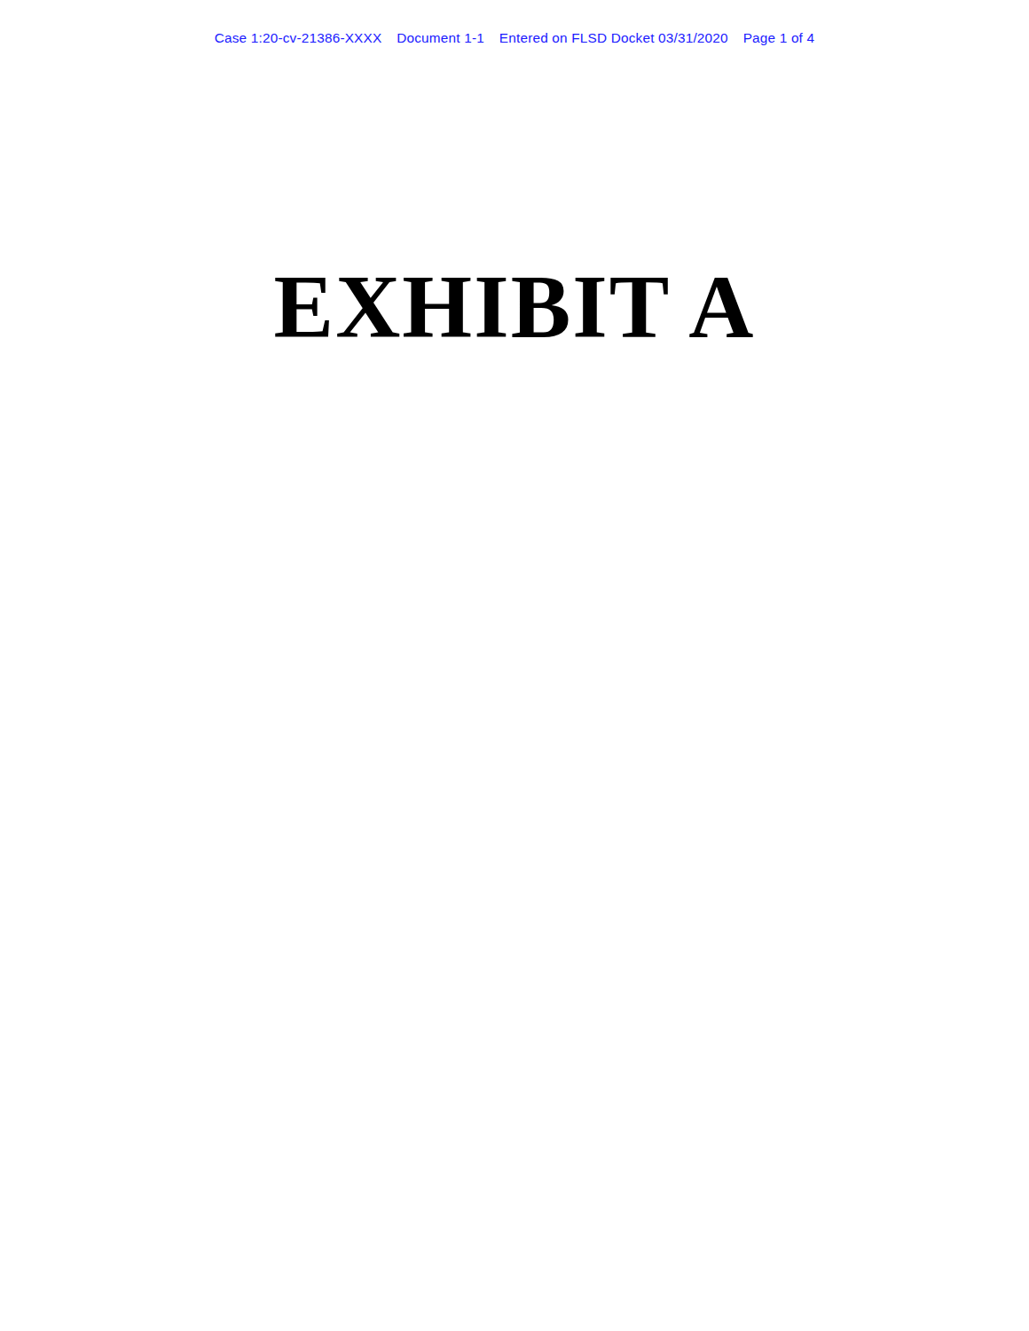Case 1:20-cv-21386-XXXX Document 1-1 Entered on FLSD Docket 03/31/2020 Page 1 of 4
EXHIBIT A